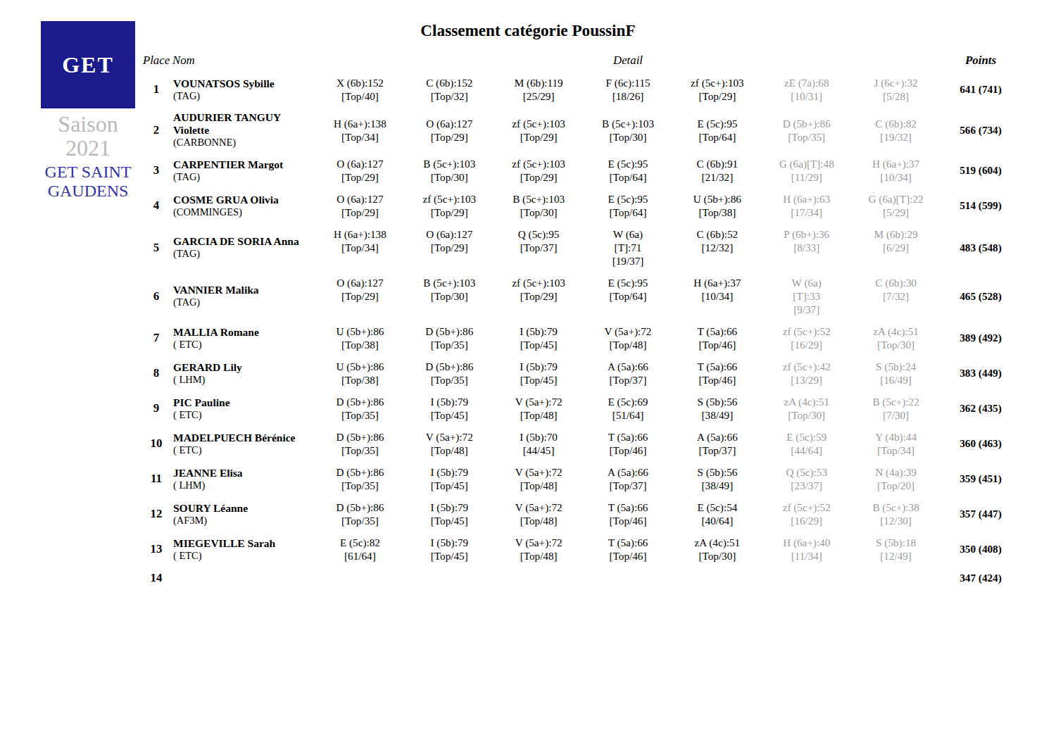GET
Saison
2021
GET SAINT
GAUDENS
Classement catégorie PoussinF
| Place | Nom | Detail | Points |
| --- | --- | --- | --- |
| 1 | VOUNATSOS Sybille (TAG) | X (6b):152 [Top/40] C (6b):152 [Top/32] M (6b):119 [25/29] F (6c):115 [18/26] zf (5c+):103 [Top/29] zE (7a):68 [10/31] J (6c+):32 [5/28] | 641 (741) |
| 2 | AUDURIER TANGUY Violette (CARBONNE) | H (6a+):138 [Top/34] O (6a):127 [Top/29] zf (5c+):103 [Top/29] B (5c+):103 [Top/30] E (5c):95 [Top/64] D (5b+):86 [Top/35] C (6b):82 [19/32] | 566 (734) |
| 3 | CARPENTIER Margot (TAG) | O (6a):127 [Top/29] B (5c+):103 [Top/30] zf (5c+):103 [Top/29] E (5c):95 [Top/64] C (6b):91 [21/32] G (6a)[T]:48 [11/29] H (6a+):37 [10/34] | 519 (604) |
| 4 | COSME GRUA Olivia (COMMINGES) | O (6a):127 [Top/29] zf (5c+):103 [Top/29] B (5c+):103 [Top/30] E (5c):95 [Top/64] U (5b+):86 [Top/38] H (6a+):63 [17/34] G (6a)[T]:22 [5/29] | 514 (599) |
| 5 | GARCIA DE SORIA Anna (TAG) | H (6a+):138 [Top/34] O (6a):127 [Top/29] Q (5c):95 [Top/37] W (6a) [T]:71 [19/37] C (6b):52 [12/32] P (6b+):36 [8/33] M (6b):29 [6/29] | 483 (548) |
| 6 | VANNIER Malika (TAG) | O (6a):127 [Top/29] B (5c+):103 [Top/30] zf (5c+):103 [Top/29] E (5c):95 [Top/64] H (6a+):37 [10/34] W (6a) [T]:33 [9/37] C (6b):30 [7/32] | 465 (528) |
| 7 | MALLIA Romane ( ETC) | U (5b+):86 [Top/38] D (5b+):86 [Top/35] I (5b):79 [Top/45] V (5a+):72 [Top/48] T (5a):66 [Top/46] zf (5c+):52 [16/29] zA (4c):51 [Top/30] | 389 (492) |
| 8 | GERARD Lily ( LHM) | U (5b+):86 [Top/38] D (5b+):86 [Top/35] I (5b):79 [Top/45] A (5a):66 [Top/37] T (5a):66 [Top/46] zf (5c+):42 [13/29] S (5b):24 [16/49] | 383 (449) |
| 9 | PIC Pauline ( ETC) | D (5b+):86 [Top/35] I (5b):79 [Top/45] V (5a+):72 [Top/48] E (5c):69 [51/64] S (5b):56 [38/49] zA (4c):51 [Top/30] B (5c+):22 [7/30] | 362 (435) |
| 10 | MADELPUECH Bérénice ( ETC) | D (5b+):86 [Top/35] V (5a+):72 [Top/48] I (5b):70 [44/45] T (5a):66 [Top/46] A (5a):66 [Top/37] E (5c):59 [44/64] Y (4b):44 [Top/34] | 360 (463) |
| 11 | JEANNE Elisa ( LHM) | D (5b+):86 [Top/35] I (5b):79 [Top/45] V (5a+):72 [Top/48] A (5a):66 [Top/37] S (5b):56 [38/49] Q (5c):53 [23/37] N (4a):39 [Top/20] | 359 (451) |
| 12 | SOURY Léanne (AF3M) | D (5b+):86 [Top/35] I (5b):79 [Top/45] V (5a+):72 [Top/48] T (5a):66 [Top/46] E (5c):54 [40/64] zf (5c+):52 [16/29] B (5c+):38 [12/30] | 357 (447) |
| 13 | MIEGEVILLE Sarah ( ETC) | E (5c):82 [61/64] I (5b):79 [Top/45] V (5a+):72 [Top/48] T (5a):66 [Top/46] zA (4c):51 [Top/30] H (6a+):40 [11/34] S (5b):18 [12/49] | 350 (408) |
| 14 | | | 347 (424) |